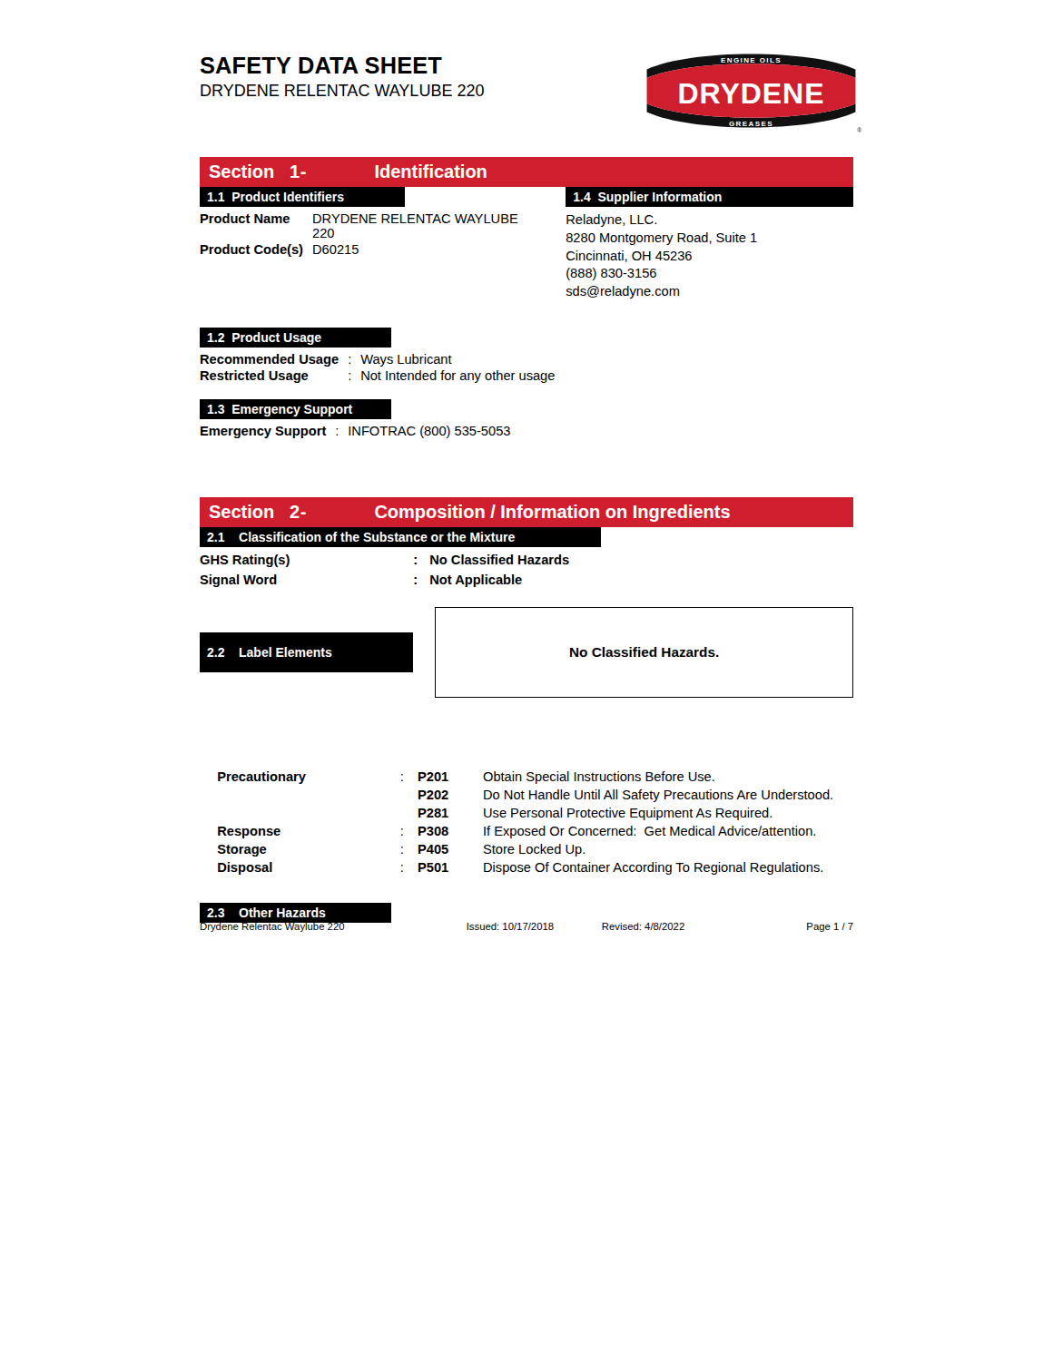SAFETY DATA SHEET
DRYDENE RELENTAC WAYLUBE 220
DRYDENE ENGINE OILS GREASES ®
Section 1 - Identification
1.1 Product Identifiers
| Product Name | DRYDENE RELENTAC WAYLUBE 220 |
| Product Code(s) | D60215 |
1.4 Supplier Information
Reladyne, LLC.
8280 Montgomery Road, Suite 1
Cincinnati, OH 45236
(888) 830-3156
sds@reladyne.com
1.2 Product Usage
| Recommended Usage | : | Ways Lubricant |
| Restricted Usage | : | Not Intended for any other usage |
1.3 Emergency Support
| Emergency Support | : | INFOTRAC (800) 535-5053 |
Section 2 - Composition / Information on Ingredients
2.1 Classification of the Substance or the Mixture
GHS Rating(s)
:
No Classified Hazards
Signal Word
:
Not Applicable
2.2 Label Elements
No Classified Hazards.
| Precautionary | : | P201 | Obtain Special Instructions Before Use. |
| | | P202 | Do Not Handle Until All Safety Precautions Are Understood. |
| | | P281 | Use Personal Protective Equipment As Required. |
| Response | : | P308 | If Exposed Or Concerned: Get Medical Advice/attention. |
| Storage | : | P405 | Store Locked Up. |
| Disposal | : | P501 | Dispose Of Container According To Regional Regulations. |
2.3 Other Hazards
Drydene Relentac Waylube 220
Issued: 10/17/2018 Revised: 4/8/2022
Page 1 / 7